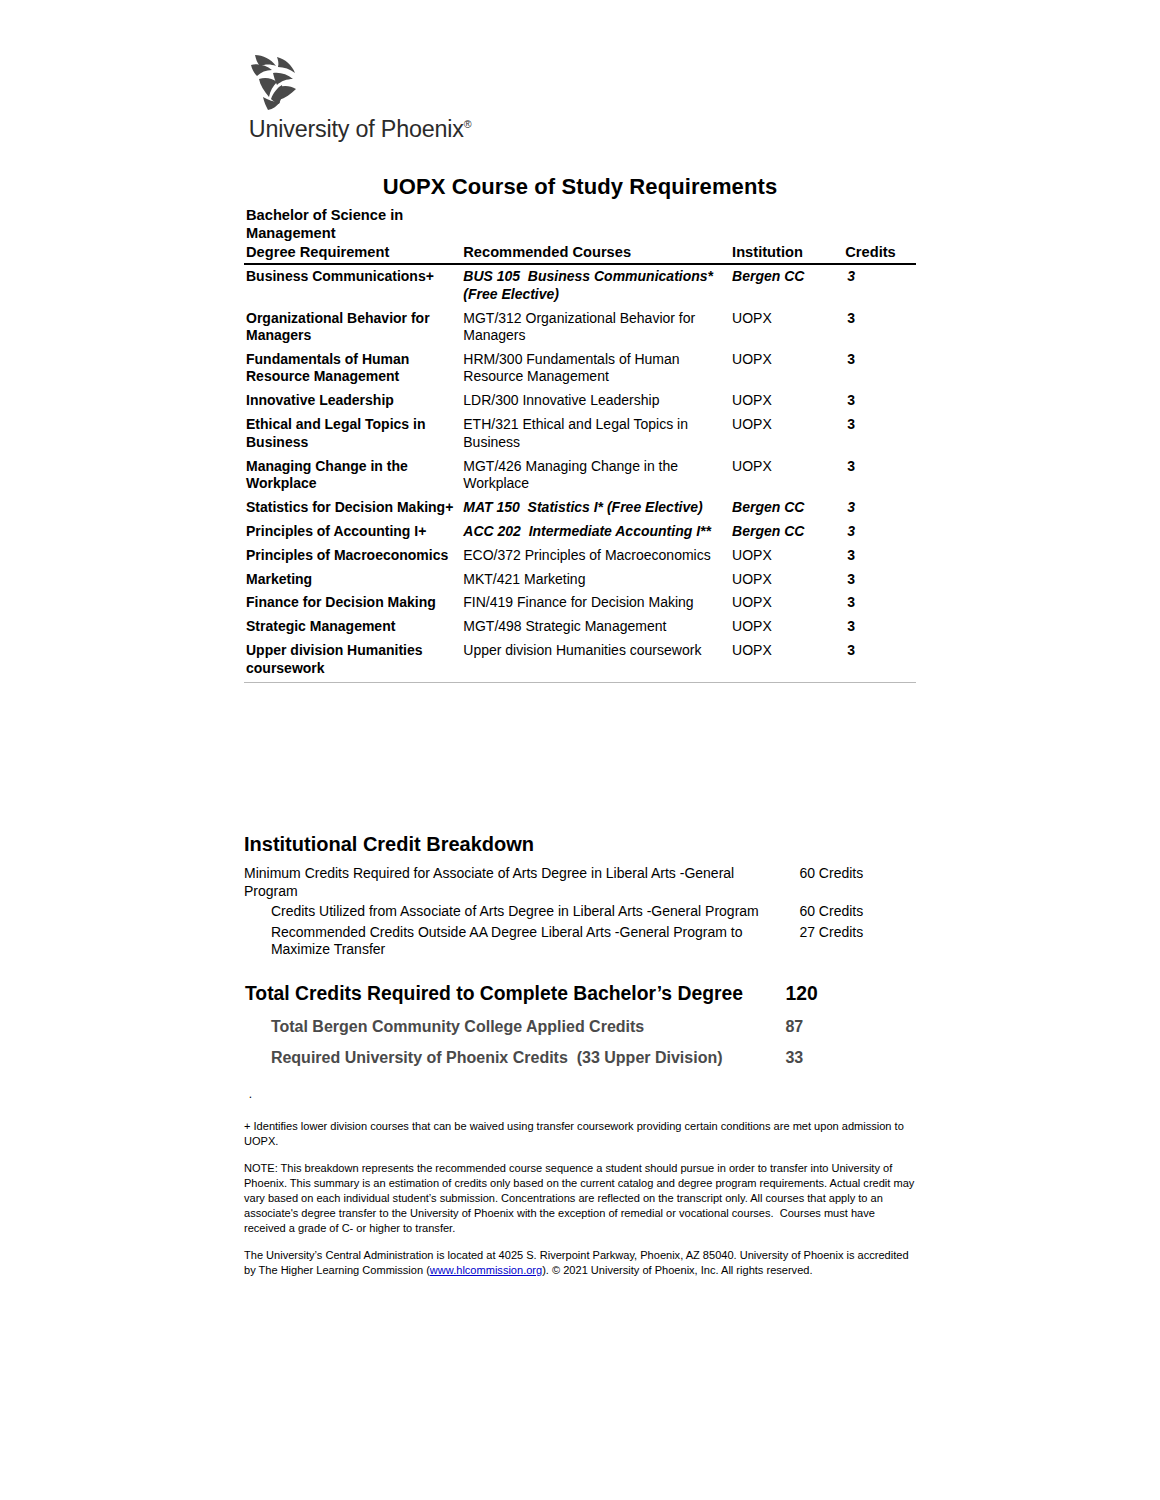University of Phoenix®
UOPX Course of Study Requirements
| Bachelor of Science in Management Degree Requirement | Recommended Courses | Institution | Credits |
| --- | --- | --- | --- |
| Business Communications+ | BUS 105 Business Communications* (Free Elective) | Bergen CC | 3 |
| Organizational Behavior for Managers | MGT/312 Organizational Behavior for Managers | UOPX | 3 |
| Fundamentals of Human Resource Management | HRM/300 Fundamentals of Human Resource Management | UOPX | 3 |
| Innovative Leadership | LDR/300 Innovative Leadership | UOPX | 3 |
| Ethical and Legal Topics in Business | ETH/321 Ethical and Legal Topics in Business | UOPX | 3 |
| Managing Change in the Workplace | MGT/426 Managing Change in the Workplace | UOPX | 3 |
| Statistics for Decision Making+ | MAT 150 Statistics I* (Free Elective) | Bergen CC | 3 |
| Principles of Accounting I+ | ACC 202 Intermediate Accounting I** | Bergen CC | 3 |
| Principles of Macroeconomics | ECO/372 Principles of Macroeconomics | UOPX | 3 |
| Marketing | MKT/421 Marketing | UOPX | 3 |
| Finance for Decision Making | FIN/419 Finance for Decision Making | UOPX | 3 |
| Strategic Management | MGT/498 Strategic Management | UOPX | 3 |
| Upper division Humanities coursework | Upper division Humanities coursework | UOPX | 3 |
Institutional Credit Breakdown
| Minimum Credits Required for Associate of Arts Degree in Liberal Arts -General Program | 60 Credits |
| Credits Utilized from Associate of Arts Degree in Liberal Arts -General Program | 60 Credits |
| Recommended Credits Outside AA Degree Liberal Arts -General Program to Maximize Transfer | 27 Credits |
| Total Credits Required to Complete Bachelor’s Degree | 120 |
| Total Bergen Community College Applied Credits | 87 |
| Required University of Phoenix Credits (33 Upper Division) | 33 |
.
+ Identifies lower division courses that can be waived using transfer coursework providing certain conditions are met upon admission to UOPX.
NOTE: This breakdown represents the recommended course sequence a student should pursue in order to transfer into University of Phoenix. This summary is an estimation of credits only based on the current catalog and degree program requirements. Actual credit may vary based on each individual student’s submission. Concentrations are reflected on the transcript only. All courses that apply to an associate's degree transfer to the University of Phoenix with the exception of remedial or vocational courses. Courses must have received a grade of C- or higher to transfer.
The University’s Central Administration is located at 4025 S. Riverpoint Parkway, Phoenix, AZ 85040. University of Phoenix is accredited by The Higher Learning Commission (www.hlcommission.org). © 2021 University of Phoenix, Inc. All rights reserved.